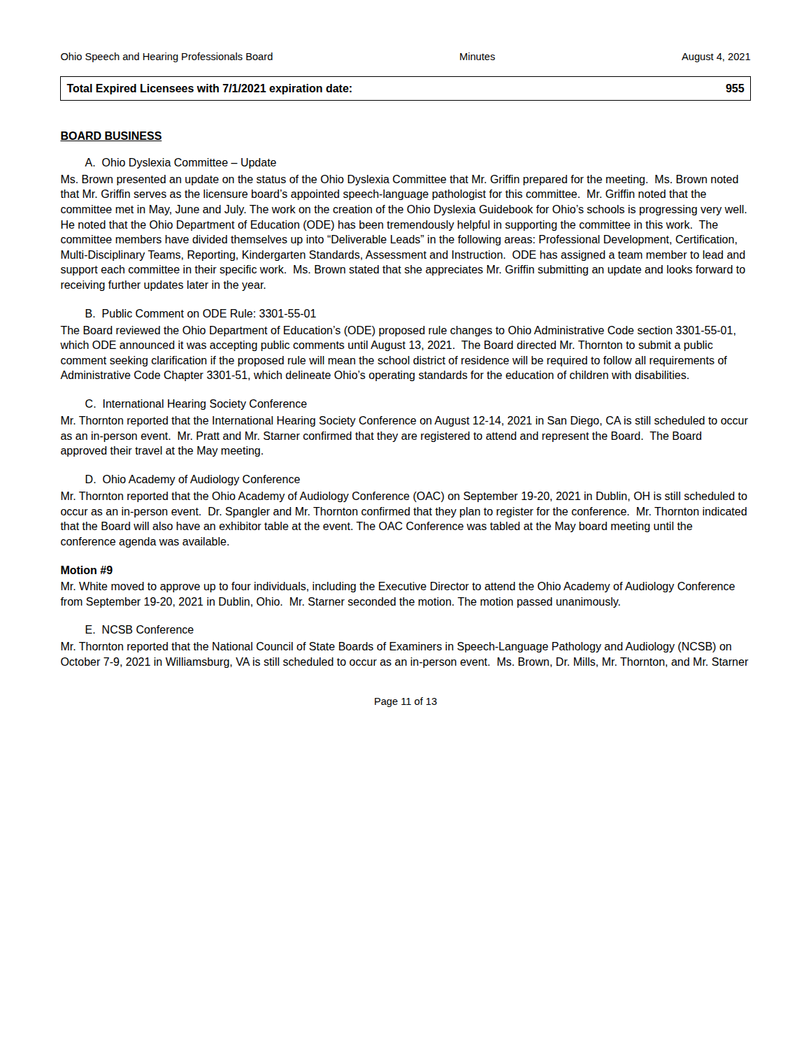Ohio Speech and Hearing Professionals Board
Minutes
August 4, 2021
Total Expired Licensees with 7/1/2021 expiration date: 955
BOARD BUSINESS
A. Ohio Dyslexia Committee – Update
Ms. Brown presented an update on the status of the Ohio Dyslexia Committee that Mr. Griffin prepared for the meeting. Ms. Brown noted that Mr. Griffin serves as the licensure board’s appointed speech-language pathologist for this committee. Mr. Griffin noted that the committee met in May, June and July. The work on the creation of the Ohio Dyslexia Guidebook for Ohio’s schools is progressing very well. He noted that the Ohio Department of Education (ODE) has been tremendously helpful in supporting the committee in this work. The committee members have divided themselves up into “Deliverable Leads” in the following areas: Professional Development, Certification, Multi-Disciplinary Teams, Reporting, Kindergarten Standards, Assessment and Instruction. ODE has assigned a team member to lead and support each committee in their specific work. Ms. Brown stated that she appreciates Mr. Griffin submitting an update and looks forward to receiving further updates later in the year.
B. Public Comment on ODE Rule: 3301-55-01
The Board reviewed the Ohio Department of Education’s (ODE) proposed rule changes to Ohio Administrative Code section 3301-55-01, which ODE announced it was accepting public comments until August 13, 2021. The Board directed Mr. Thornton to submit a public comment seeking clarification if the proposed rule will mean the school district of residence will be required to follow all requirements of Administrative Code Chapter 3301-51, which delineate Ohio’s operating standards for the education of children with disabilities.
C. International Hearing Society Conference
Mr. Thornton reported that the International Hearing Society Conference on August 12-14, 2021 in San Diego, CA is still scheduled to occur as an in-person event. Mr. Pratt and Mr. Starner confirmed that they are registered to attend and represent the Board. The Board approved their travel at the May meeting.
D. Ohio Academy of Audiology Conference
Mr. Thornton reported that the Ohio Academy of Audiology Conference (OAC) on September 19-20, 2021 in Dublin, OH is still scheduled to occur as an in-person event. Dr. Spangler and Mr. Thornton confirmed that they plan to register for the conference. Mr. Thornton indicated that the Board will also have an exhibitor table at the event. The OAC Conference was tabled at the May board meeting until the conference agenda was available.
Motion #9
Mr. White moved to approve up to four individuals, including the Executive Director to attend the Ohio Academy of Audiology Conference from September 19-20, 2021 in Dublin, Ohio. Mr. Starner seconded the motion. The motion passed unanimously.
E. NCSB Conference
Mr. Thornton reported that the National Council of State Boards of Examiners in Speech-Language Pathology and Audiology (NCSB) on October 7-9, 2021 in Williamsburg, VA is still scheduled to occur as an in-person event. Ms. Brown, Dr. Mills, Mr. Thornton, and Mr. Starner
Page 11 of 13